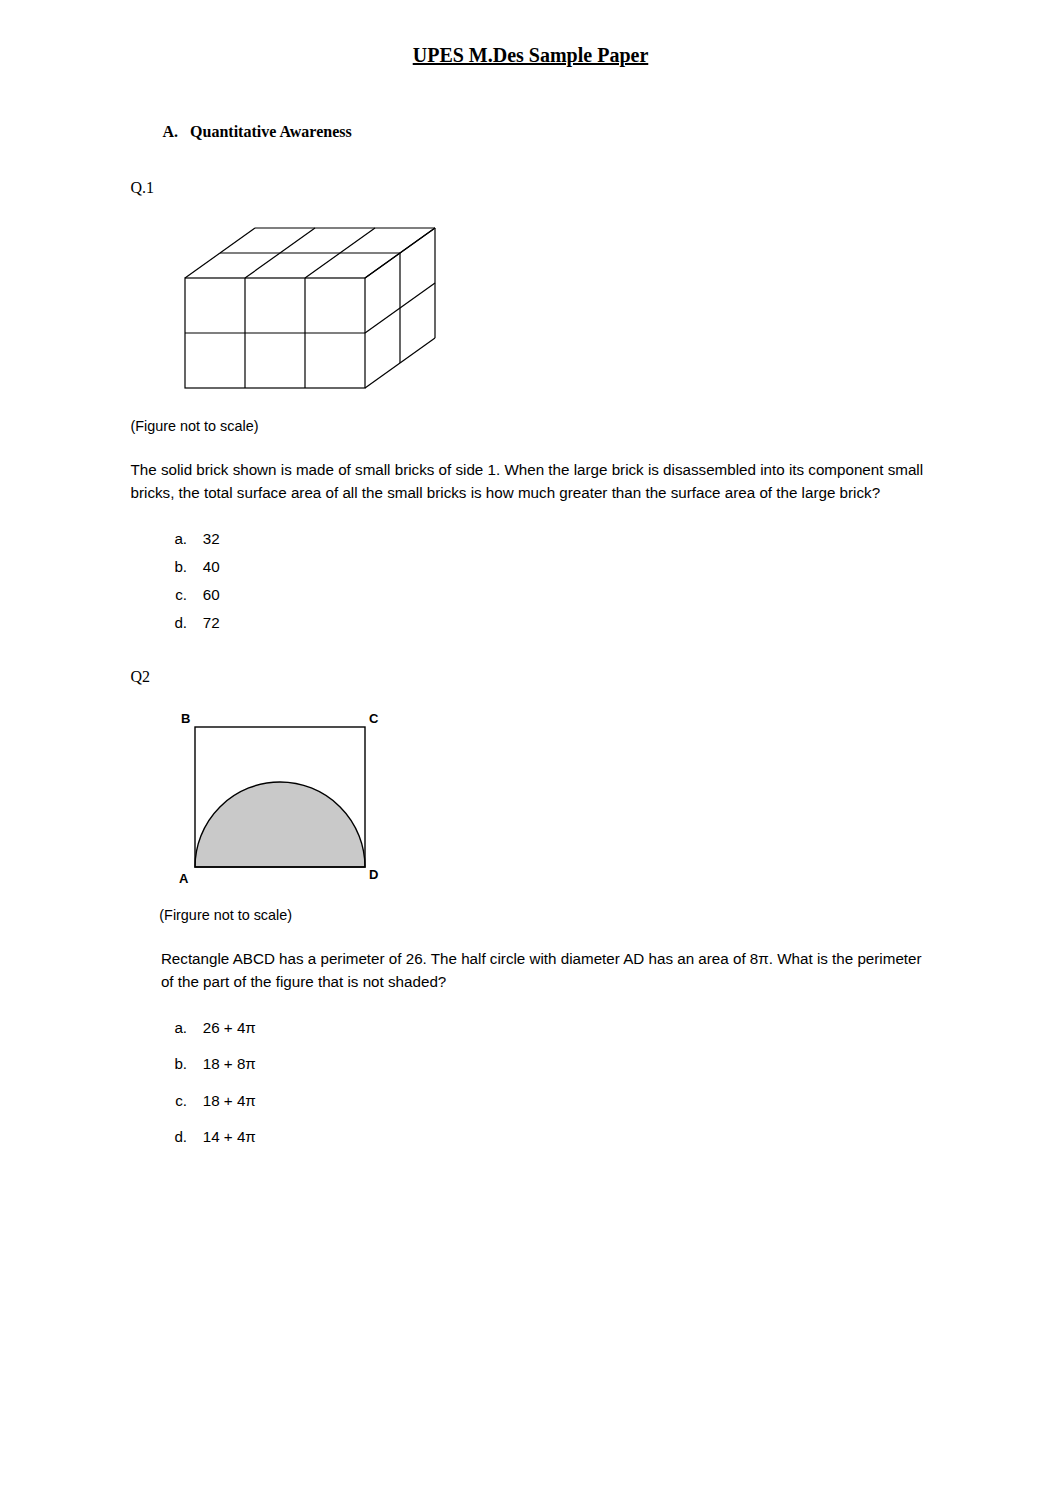UPES M.Des Sample Paper
A. Quantitative Awareness
Q.1
(Figure not to scale)
The solid brick shown is made of small bricks of side 1. When the large brick is disassembled into its component small bricks, the total surface area of all the small bricks is how much greater than the surface area of the large brick?
32
40
60
72
Q2
B C A D
(Firgure not to scale)
Rectangle ABCD has a perimeter of 26. The half circle with diameter AD has an area of 8π. What is the perimeter of the part of the figure that is not shaded?
26 + 4π
18 + 8π
18 + 4π
14 + 4π